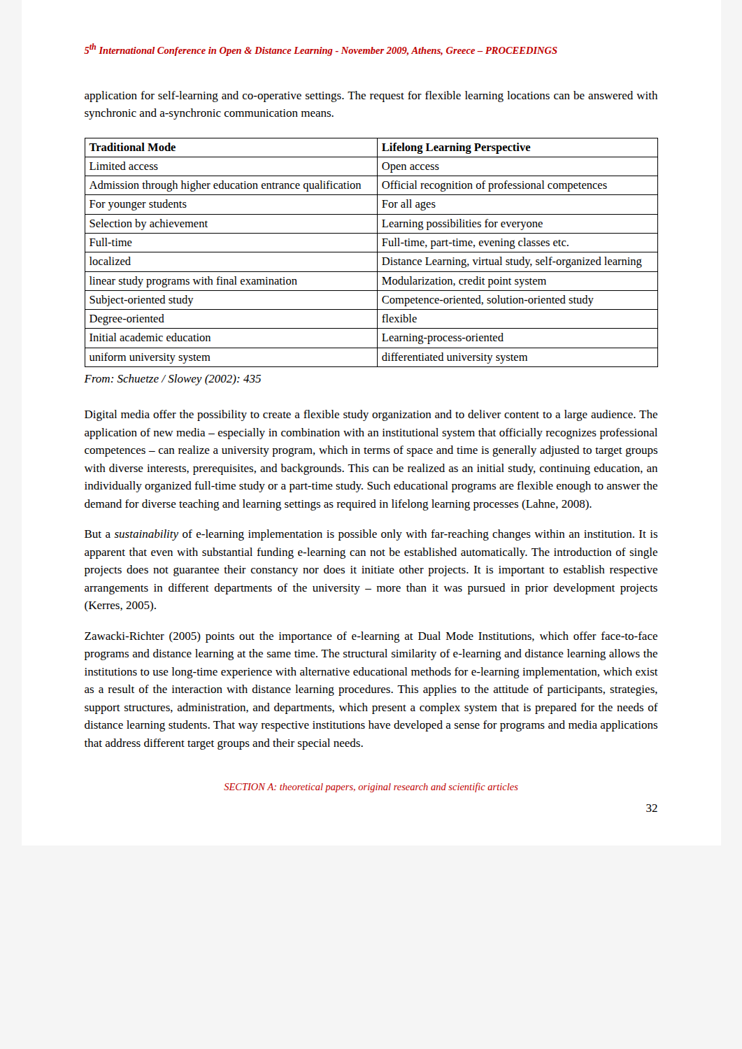5th International Conference in Open & Distance Learning - November 2009, Athens, Greece – PROCEEDINGS
application for self-learning and co-operative settings. The request for flexible learning locations can be answered with synchronic and a-synchronic communication means.
| Traditional Mode | Lifelong Learning Perspective |
| --- | --- |
| Limited access | Open access |
| Admission through higher education entrance qualification | Official recognition of professional competences |
| For younger students | For all ages |
| Selection by achievement | Learning possibilities for everyone |
| Full-time | Full-time, part-time, evening classes etc. |
| localized | Distance Learning, virtual study, self-organized learning |
| linear study programs with final examination | Modularization, credit point system |
| Subject-oriented study | Competence-oriented, solution-oriented study |
| Degree-oriented | flexible |
| Initial academic education | Learning-process-oriented |
| uniform university system | differentiated university system |
From: Schuetze / Slowey (2002): 435
Digital media offer the possibility to create a flexible study organization and to deliver content to a large audience. The application of new media – especially in combination with an institutional system that officially recognizes professional competences – can realize a university program, which in terms of space and time is generally adjusted to target groups with diverse interests, prerequisites, and backgrounds. This can be realized as an initial study, continuing education, an individually organized full-time study or a part-time study. Such educational programs are flexible enough to answer the demand for diverse teaching and learning settings as required in lifelong learning processes (Lahne, 2008).
But a sustainability of e-learning implementation is possible only with far-reaching changes within an institution. It is apparent that even with substantial funding e-learning can not be established automatically. The introduction of single projects does not guarantee their constancy nor does it initiate other projects. It is important to establish respective arrangements in different departments of the university – more than it was pursued in prior development projects (Kerres, 2005).
Zawacki-Richter (2005) points out the importance of e-learning at Dual Mode Institutions, which offer face-to-face programs and distance learning at the same time. The structural similarity of e-learning and distance learning allows the institutions to use long-time experience with alternative educational methods for e-learning implementation, which exist as a result of the interaction with distance learning procedures. This applies to the attitude of participants, strategies, support structures, administration, and departments, which present a complex system that is prepared for the needs of distance learning students. That way respective institutions have developed a sense for programs and media applications that address different target groups and their special needs.
SECTION A: theoretical papers, original research and scientific articles
32